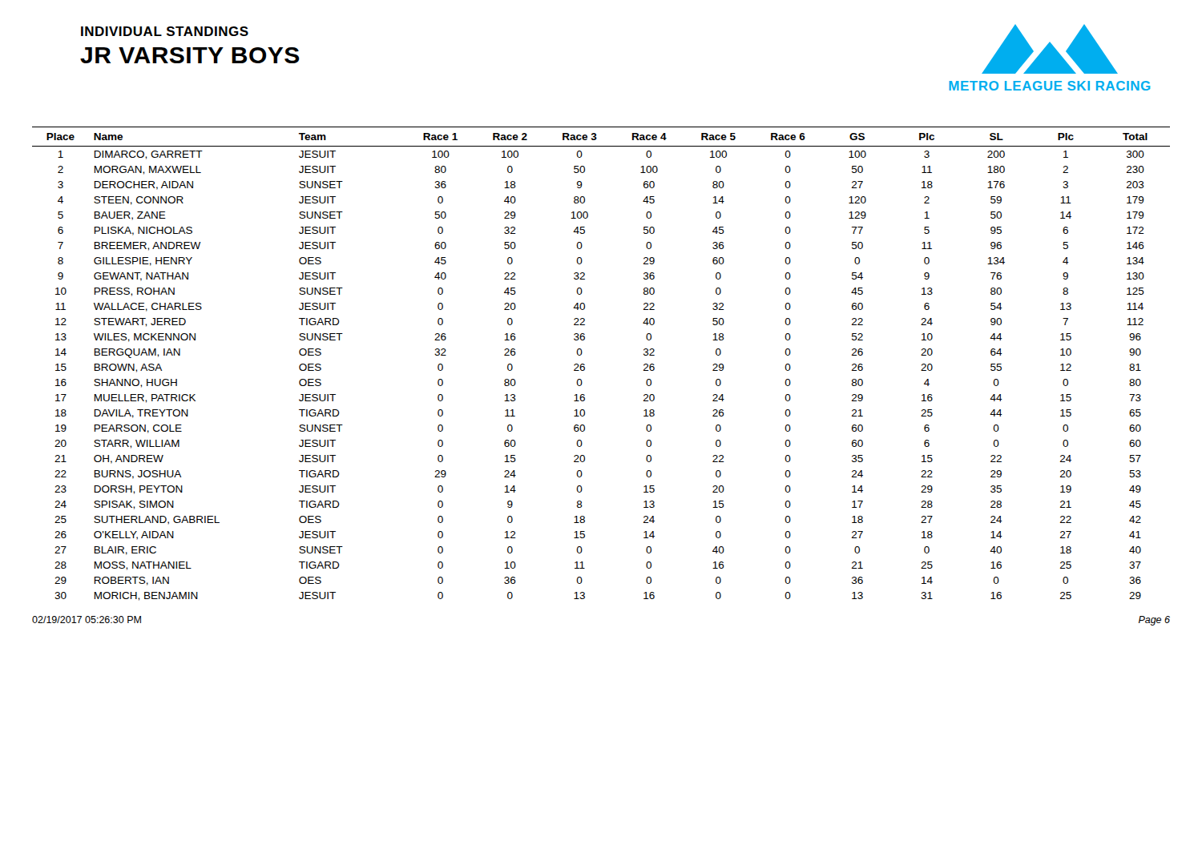INDIVIDUAL STANDINGS
JR VARSITY BOYS
METRO LEAGUE SKI RACING
| Place | Name | Team | Race 1 | Race 2 | Race 3 | Race 4 | Race 5 | Race 6 | GS | Plc | SL | Plc | Total |
| --- | --- | --- | --- | --- | --- | --- | --- | --- | --- | --- | --- | --- | --- |
| 1 | DIMARCO, GARRETT | JESUIT | 100 | 100 | 0 | 0 | 100 | 0 | 100 | 3 | 200 | 1 | 300 |
| 2 | MORGAN, MAXWELL | JESUIT | 80 | 0 | 50 | 100 | 0 | 0 | 50 | 11 | 180 | 2 | 230 |
| 3 | DEROCHER, AIDAN | SUNSET | 36 | 18 | 9 | 60 | 80 | 0 | 27 | 18 | 176 | 3 | 203 |
| 4 | STEEN, CONNOR | JESUIT | 0 | 40 | 80 | 45 | 14 | 0 | 120 | 2 | 59 | 11 | 179 |
| 5 | BAUER, ZANE | SUNSET | 50 | 29 | 100 | 0 | 0 | 0 | 129 | 1 | 50 | 14 | 179 |
| 6 | PLISKA, NICHOLAS | JESUIT | 0 | 32 | 45 | 50 | 45 | 0 | 77 | 5 | 95 | 6 | 172 |
| 7 | BREEMER, ANDREW | JESUIT | 60 | 50 | 0 | 0 | 36 | 0 | 50 | 11 | 96 | 5 | 146 |
| 8 | GILLESPIE, HENRY | OES | 45 | 0 | 0 | 29 | 60 | 0 | 0 | 0 | 134 | 4 | 134 |
| 9 | GEWANT, NATHAN | JESUIT | 40 | 22 | 32 | 36 | 0 | 0 | 54 | 9 | 76 | 9 | 130 |
| 10 | PRESS, ROHAN | SUNSET | 0 | 45 | 0 | 80 | 0 | 0 | 45 | 13 | 80 | 8 | 125 |
| 11 | WALLACE, CHARLES | JESUIT | 0 | 20 | 40 | 22 | 32 | 0 | 60 | 6 | 54 | 13 | 114 |
| 12 | STEWART, JERED | TIGARD | 0 | 0 | 22 | 40 | 50 | 0 | 22 | 24 | 90 | 7 | 112 |
| 13 | WILES, MCKENNON | SUNSET | 26 | 16 | 36 | 0 | 18 | 0 | 52 | 10 | 44 | 15 | 96 |
| 14 | BERGQUAM, IAN | OES | 32 | 26 | 0 | 32 | 0 | 0 | 26 | 20 | 64 | 10 | 90 |
| 15 | BROWN, ASA | OES | 0 | 0 | 26 | 26 | 29 | 0 | 26 | 20 | 55 | 12 | 81 |
| 16 | SHANNO, HUGH | OES | 0 | 80 | 0 | 0 | 0 | 0 | 80 | 4 | 0 | 0 | 80 |
| 17 | MUELLER, PATRICK | JESUIT | 0 | 13 | 16 | 20 | 24 | 0 | 29 | 16 | 44 | 15 | 73 |
| 18 | DAVILA, TREYTON | TIGARD | 0 | 11 | 10 | 18 | 26 | 0 | 21 | 25 | 44 | 15 | 65 |
| 19 | PEARSON, COLE | SUNSET | 0 | 0 | 60 | 0 | 0 | 0 | 60 | 6 | 0 | 0 | 60 |
| 20 | STARR, WILLIAM | JESUIT | 0 | 60 | 0 | 0 | 0 | 0 | 60 | 6 | 0 | 0 | 60 |
| 21 | OH, ANDREW | JESUIT | 0 | 15 | 20 | 0 | 22 | 0 | 35 | 15 | 22 | 24 | 57 |
| 22 | BURNS, JOSHUA | TIGARD | 29 | 24 | 0 | 0 | 0 | 0 | 24 | 22 | 29 | 20 | 53 |
| 23 | DORSH, PEYTON | JESUIT | 0 | 14 | 0 | 15 | 20 | 0 | 14 | 29 | 35 | 19 | 49 |
| 24 | SPISAK, SIMON | TIGARD | 0 | 9 | 8 | 13 | 15 | 0 | 17 | 28 | 28 | 21 | 45 |
| 25 | SUTHERLAND, GABRIEL | OES | 0 | 0 | 18 | 24 | 0 | 0 | 18 | 27 | 24 | 22 | 42 |
| 26 | O'KELLY, AIDAN | JESUIT | 0 | 12 | 15 | 14 | 0 | 0 | 27 | 18 | 14 | 27 | 41 |
| 27 | BLAIR, ERIC | SUNSET | 0 | 0 | 0 | 0 | 40 | 0 | 0 | 0 | 40 | 18 | 40 |
| 28 | MOSS, NATHANIEL | TIGARD | 0 | 10 | 11 | 0 | 16 | 0 | 21 | 25 | 16 | 25 | 37 |
| 29 | ROBERTS, IAN | OES | 0 | 36 | 0 | 0 | 0 | 0 | 36 | 14 | 0 | 0 | 36 |
| 30 | MORICH, BENJAMIN | JESUIT | 0 | 0 | 13 | 16 | 0 | 0 | 13 | 31 | 16 | 25 | 29 |
02/19/2017 05:26:30 PM Page 6